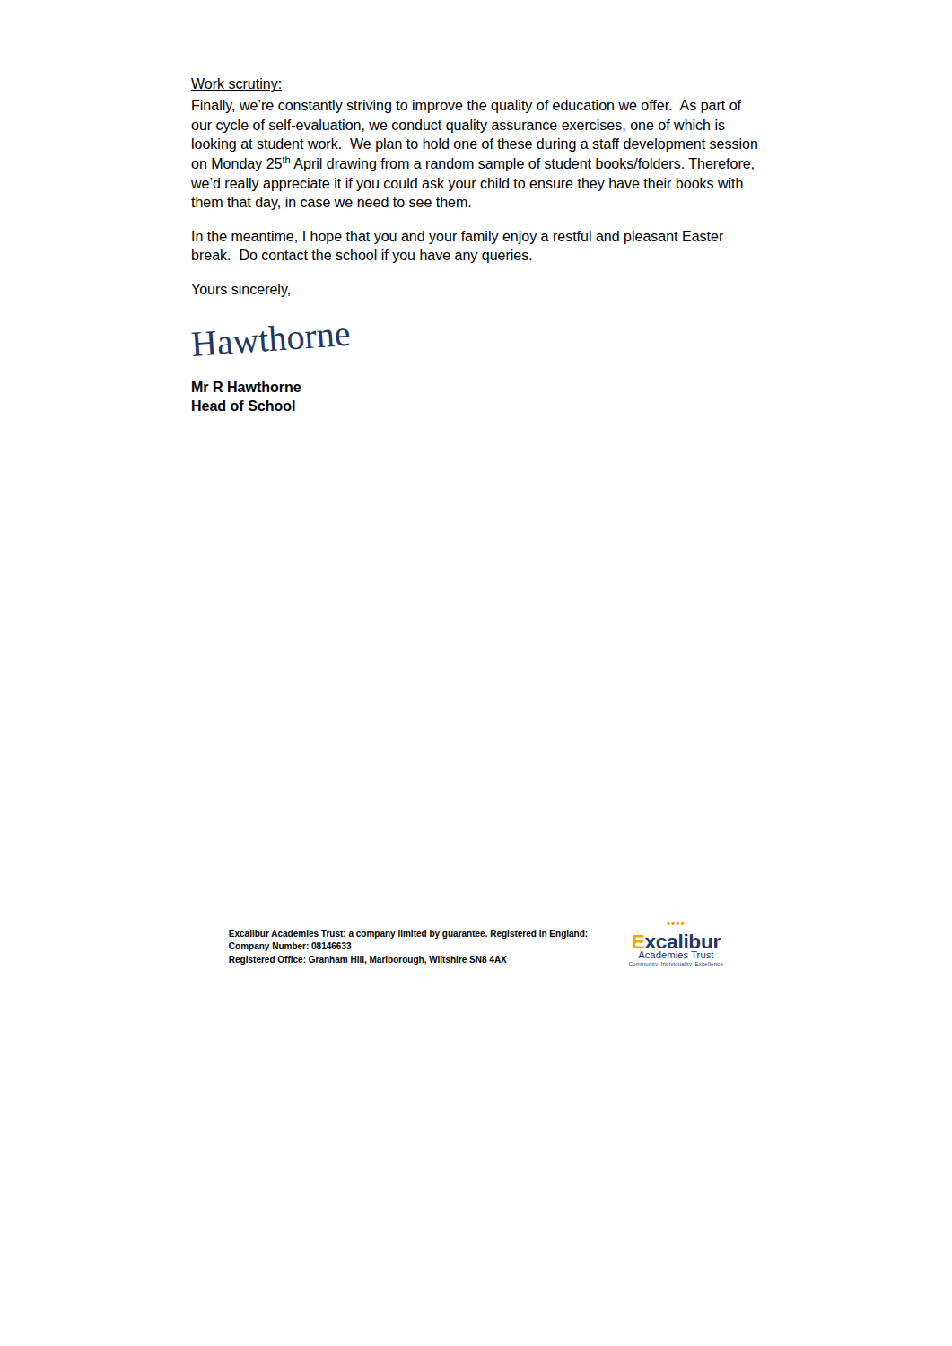Work scrutiny:
Finally, we’re constantly striving to improve the quality of education we offer. As part of our cycle of self-evaluation, we conduct quality assurance exercises, one of which is looking at student work. We plan to hold one of these during a staff development session on Monday 25th April drawing from a random sample of student books/folders. Therefore, we’d really appreciate it if you could ask your child to ensure they have their books with them that day, in case we need to see them.
In the meantime, I hope that you and your family enjoy a restful and pleasant Easter break. Do contact the school if you have any queries.
Yours sincerely,
Hawthorne
Mr R Hawthorne
Head of School
Excalibur Academies Trust: a company limited by guarantee. Registered in England:
Company Number: 08146633
Registered Office: Granham Hill, Marlborough, Wiltshire SN8 4AX
•••• Excalibur Academies Trust Community, Individuality, Excellence